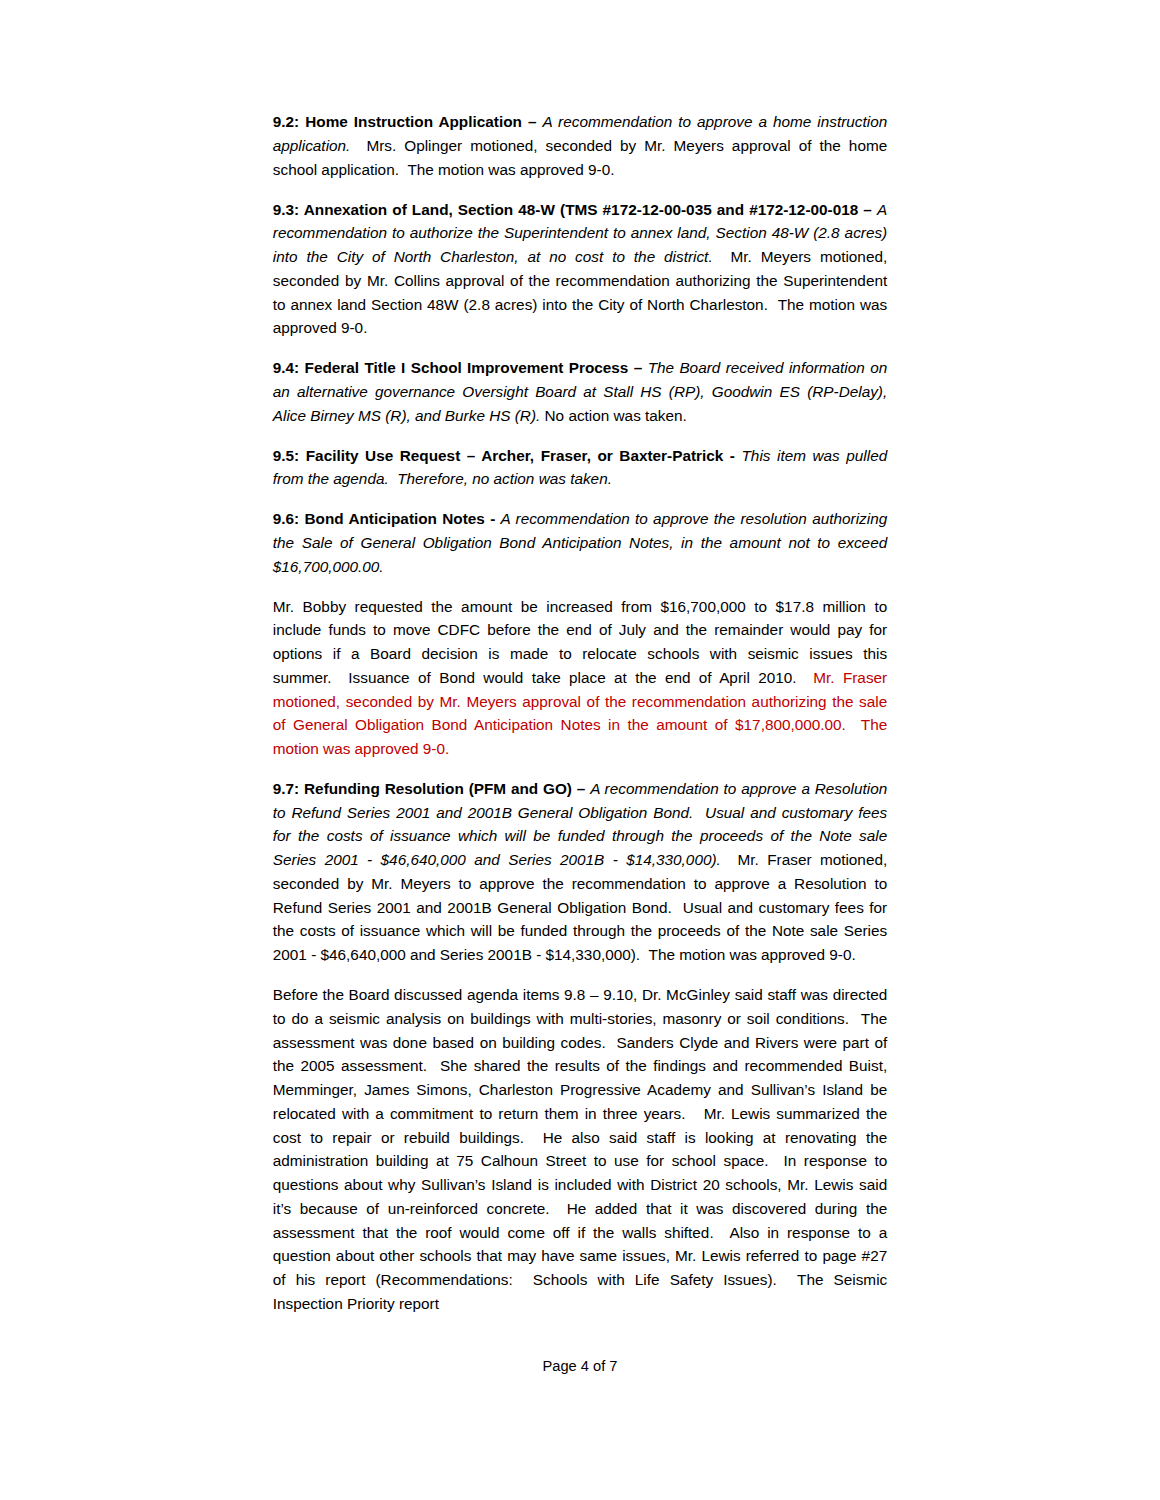9.2: Home Instruction Application – A recommendation to approve a home instruction application. Mrs. Oplinger motioned, seconded by Mr. Meyers approval of the home school application. The motion was approved 9-0.
9.3: Annexation of Land, Section 48-W (TMS #172-12-00-035 and #172-12-00-018 – A recommendation to authorize the Superintendent to annex land, Section 48-W (2.8 acres) into the City of North Charleston, at no cost to the district. Mr. Meyers motioned, seconded by Mr. Collins approval of the recommendation authorizing the Superintendent to annex land Section 48W (2.8 acres) into the City of North Charleston. The motion was approved 9-0.
9.4: Federal Title I School Improvement Process – The Board received information on an alternative governance Oversight Board at Stall HS (RP), Goodwin ES (RP-Delay), Alice Birney MS (R), and Burke HS (R). No action was taken.
9.5: Facility Use Request – Archer, Fraser, or Baxter-Patrick - This item was pulled from the agenda. Therefore, no action was taken.
9.6: Bond Anticipation Notes - A recommendation to approve the resolution authorizing the Sale of General Obligation Bond Anticipation Notes, in the amount not to exceed $16,700,000.00.
Mr. Bobby requested the amount be increased from $16,700,000 to $17.8 million to include funds to move CDFC before the end of July and the remainder would pay for options if a Board decision is made to relocate schools with seismic issues this summer. Issuance of Bond would take place at the end of April 2010. Mr. Fraser motioned, seconded by Mr. Meyers approval of the recommendation authorizing the sale of General Obligation Bond Anticipation Notes in the amount of $17,800,000.00. The motion was approved 9-0.
9.7: Refunding Resolution (PFM and GO) – A recommendation to approve a Resolution to Refund Series 2001 and 2001B General Obligation Bond. Usual and customary fees for the costs of issuance which will be funded through the proceeds of the Note sale Series 2001 - $46,640,000 and Series 2001B - $14,330,000). Mr. Fraser motioned, seconded by Mr. Meyers to approve the recommendation to approve a Resolution to Refund Series 2001 and 2001B General Obligation Bond. Usual and customary fees for the costs of issuance which will be funded through the proceeds of the Note sale Series 2001 - $46,640,000 and Series 2001B - $14,330,000). The motion was approved 9-0.
Before the Board discussed agenda items 9.8 – 9.10, Dr. McGinley said staff was directed to do a seismic analysis on buildings with multi-stories, masonry or soil conditions. The assessment was done based on building codes. Sanders Clyde and Rivers were part of the 2005 assessment. She shared the results of the findings and recommended Buist, Memminger, James Simons, Charleston Progressive Academy and Sullivan’s Island be relocated with a commitment to return them in three years. Mr. Lewis summarized the cost to repair or rebuild buildings. He also said staff is looking at renovating the administration building at 75 Calhoun Street to use for school space. In response to questions about why Sullivan’s Island is included with District 20 schools, Mr. Lewis said it’s because of un-reinforced concrete. He added that it was discovered during the assessment that the roof would come off if the walls shifted. Also in response to a question about other schools that may have same issues, Mr. Lewis referred to page #27 of his report (Recommendations: Schools with Life Safety Issues). The Seismic Inspection Priority report
Page 4 of 7